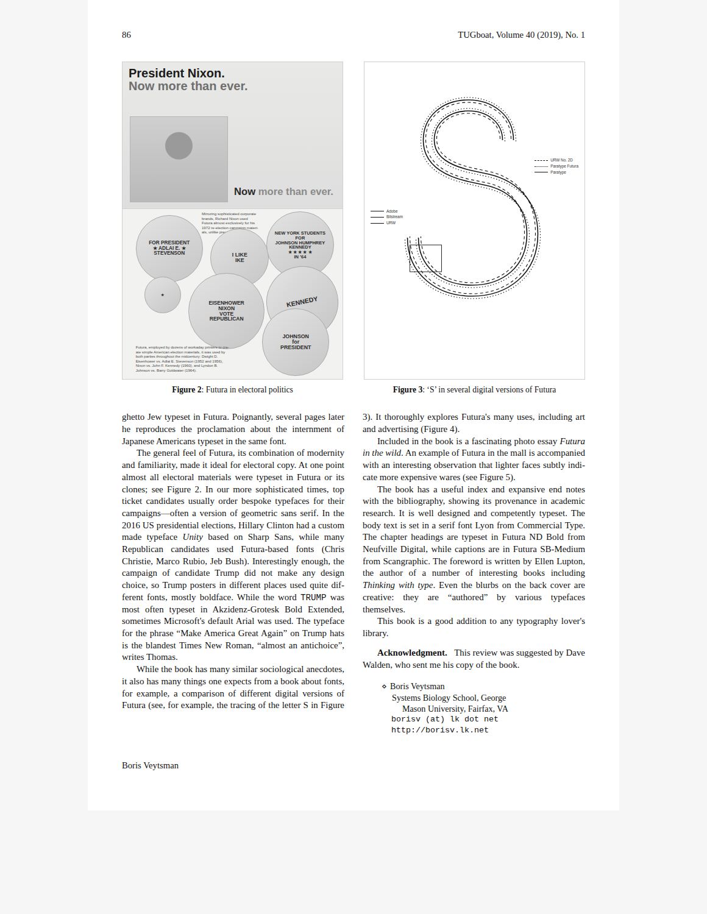86 TUGboat, Volume 40 (2019), No. 1
President Nixon. Now more than ever.
Now more than ever.
Mirroring sophisticated corporate brands, Richard Nixon used Futura almost exclusively for his 1972 re-election campaign materials, unlike previous politicians.
FOR PRESIDENT
★ ADLAI E. ★
STEVENSON
I LIKE
IKE
NEW YORK STUDENTS
FOR
JOHNSON HUMPHREY KENNEDY
★ ★ ★ ★ ★
IN ’64
★
EISENHOWER
NIXON
VOTE
REPUBLICAN
KENNEDY
JOHNSON
for
PRESIDENT
Futura, employed by dozens of workaday printers to create simple American election materials, it was used by both parties throughout the midcentury: Dwight D. Eisenhower vs. Adlai E. Stevenson (1952 and 1956), Nixon vs. John F. Kennedy (1960), and Lyndon B. Johnson vs. Barry Goldwater (1964).
Figure 2: Futura in electoral politics
URW No. 2D
Paratype Futura
Paratype
Adobe
Bitstream
URW
Figure 3: ‘S’ in several digital versions of Futura
ghetto Jew typeset in Futura. Poignantly, several pages later he reproduces the proclamation about the internment of Japanese Americans typeset in the same font.
The general feel of Futura, its combination of modernity and familiarity, made it ideal for electoral copy. At one point almost all electoral materials were typeset in Futura or its clones; see Figure 2. In our more sophisticated times, top ticket candidates usually order bespoke typefaces for their campaigns—often a version of geometric sans serif. In the 2016 US presidential elections, Hillary Clinton had a custom made typeface Unity based on Sharp Sans, while many Republican candidates used Futura-based fonts (Chris Christie, Marco Rubio, Jeb Bush). Interestingly enough, the campaign of candidate Trump did not make any design choice, so Trump posters in different places used quite different fonts, mostly boldface. While the word TRUMP was most often typeset in Akzidenz-Grotesk Bold Extended, sometimes Microsoft's default Arial was used. The typeface for the phrase “Make America Great Again” on Trump hats is the blandest Times New Roman, “almost an antichoice”, writes Thomas.
While the book has many similar sociological anecdotes, it also has many things one expects from a book about fonts, for example, a comparison of different digital versions of Futura (see, for example, the tracing of the letter S in Figure 3). It thoroughly explores Futura's many uses, including art and advertising (Figure 4).
Included in the book is a fascinating photo essay Futura in the wild. An example of Futura in the mall is accompanied with an interesting observation that lighter faces subtly indicate more expensive wares (see Figure 5).
The book has a useful index and expansive end notes with the bibliography, showing its provenance in academic research. It is well designed and competently typeset. The body text is set in a serif font Lyon from Commercial Type. The chapter headings are typeset in Futura ND Bold from Neufville Digital, while captions are in Futura SB-Medium from Scangraphic. The foreword is written by Ellen Lupton, the author of a number of interesting books including Thinking with type. Even the blurbs on the back cover are creative: they are “authored” by various typefaces themselves.
This book is a good addition to any typography lover's library.
Acknowledgment. This review was suggested by Dave Walden, who sent me his copy of the book.
⋄Boris Veytsman
Systems Biology School, George Mason University, Fairfax, VA borisv (at) lk dot net http://borisv.lk.net
Boris Veytsman